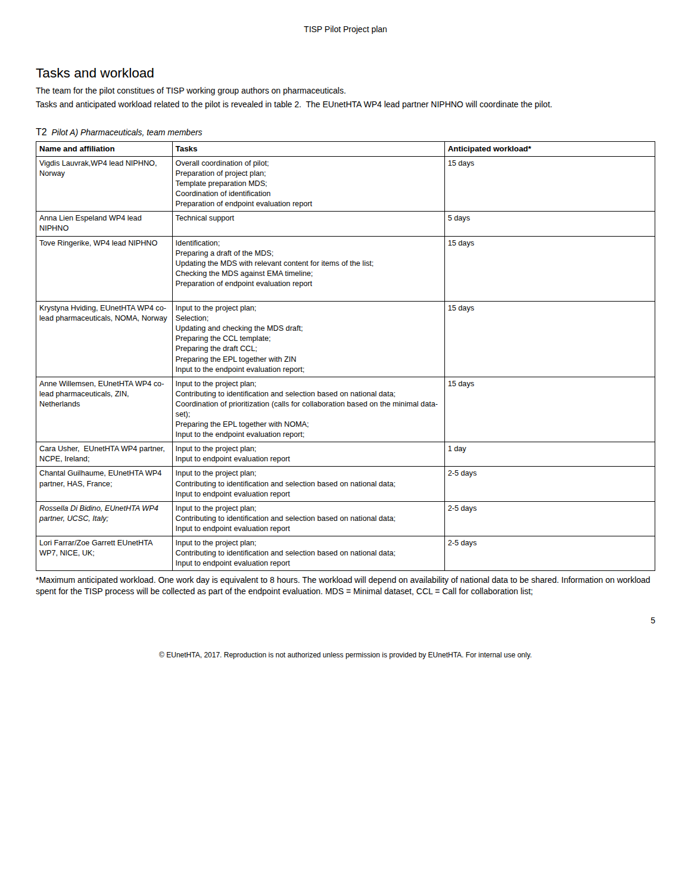TISP Pilot Project plan
Tasks and workload
The team for the pilot constitues of TISP working group authors on pharmaceuticals.
Tasks and anticipated workload related to the pilot is revealed in table 2. The EUnetHTA WP4 lead partner NIPHNO will coordinate the pilot.
T2 Pilot A) Pharmaceuticals, team members
| Name and affiliation | Tasks | Anticipated workload* |
| --- | --- | --- |
| Vigdis Lauvrak,WP4 lead NIPHNO, Norway | Overall coordination of pilot; Preparation of project plan; Template preparation MDS; Coordination of identification Preparation of endpoint evaluation report | 15 days |
| Anna Lien Espeland WP4 lead NIPHNO | Technical support | 5 days |
| Tove Ringerike, WP4 lead NIPHNO | Identification; Preparing a draft of the MDS; Updating the MDS with relevant content for items of the list; Checking the MDS against EMA timeline; Preparation of endpoint evaluation report | 15 days |
| Krystyna Hviding, EUnetHTA WP4 co-lead pharmaceuticals, NOMA, Norway | Input to the project plan; Selection; Updating and checking the MDS draft; Preparing the CCL template; Preparing the draft CCL; Preparing the EPL together with ZIN Input to the endpoint evaluation report; | 15 days |
| Anne Willemsen, EUnetHTA WP4 co-lead pharmaceuticals, ZIN, Netherlands | Input to the project plan; Contributing to identification and selection based on national data; Coordination of prioritization (calls for collaboration based on the minimal data-set); Preparing the EPL together with NOMA; Input to the endpoint evaluation report; | 15 days |
| Cara Usher, EUnetHTA WP4 partner, NCPE, Ireland; | Input to the project plan; Input to endpoint evaluation report | 1 day |
| Chantal Guilhaume, EUnetHTA WP4 partner, HAS, France; | Input to the project plan; Contributing to identification and selection based on national data; Input to endpoint evaluation report | 2-5 days |
| Rossella Di Bidino, EUnetHTA WP4 partner, UCSC, Italy; | Input to the project plan; Contributing to identification and selection based on national data; Input to endpoint evaluation report | 2-5 days |
| Lori Farrar/Zoe Garrett EUnetHTA WP7, NICE, UK; | Input to the project plan; Contributing to identification and selection based on national data; Input to endpoint evaluation report | 2-5 days |
*Maximum anticipated workload. One work day is equivalent to 8 hours. The workload will depend on availability of national data to be shared. Information on workload spent for the TISP process will be collected as part of the endpoint evaluation. MDS = Minimal dataset, CCL = Call for collaboration list;
5
© EUnetHTA, 2017. Reproduction is not authorized unless permission is provided by EUnetHTA. For internal use only.